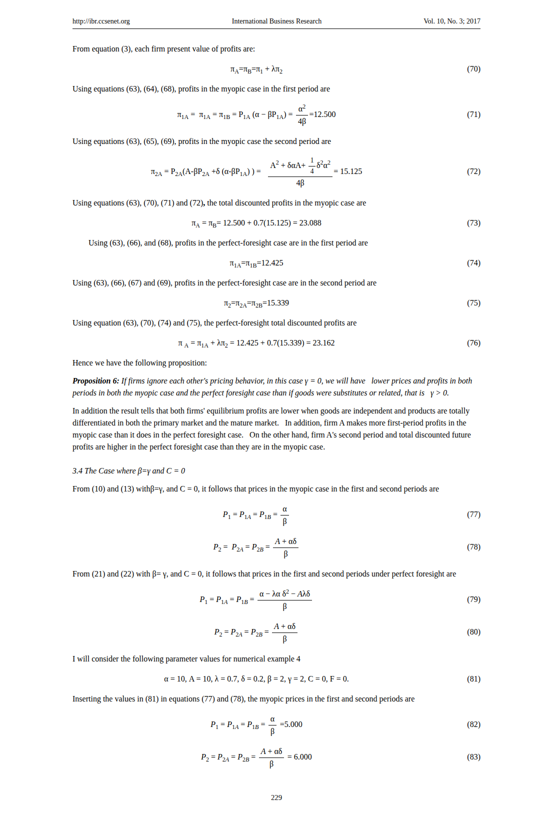http://ibr.ccsenet.org International Business Research Vol. 10, No. 3; 2017
From equation (3), each firm present value of profits are:
πA=πB=π1 + λπ2 (70)
Using equations (63), (64), (68), profits in the myopic case in the first period are
π1A = π1A = π1B = P1A (α − βP1A) = α24β=12.500 (71)
Using equations (63), (65), (69), profits in the myopic case the second period are
π2A = P2A(A-βP2A +δ (α-βP1A) ) = A2 + δαA+ 14δ2α24β= 15.125 (72)
Using equations (63), (70), (71) and (72), the total discounted profits in the myopic case are
πA = πB= 12.500 + 0.7(15.125) = 23.088 (73)
Using (63), (66), and (68), profits in the perfect-foresight case are in the first period are
π1A=π1B=12.425 (74)
Using (63), (66), (67) and (69), profits in the perfect-foresight case are in the second period are
π2=π2A=π2B=15.339 (75)
Using equation (63), (70), (74) and (75), the perfect-foresight total discounted profits are
π A = π1A + λπ2 = 12.425 + 0.7(15.339) = 23.162 (76)
Hence we have the following proposition:
Proposition 6: If firms ignore each other's pricing behavior, in this case γ = 0, we will have lower prices and profits in both periods in both the myopic case and the perfect foresight case than if goods were substitutes or related, that is γ > 0.
In addition the result tells that both firms' equilibrium profits are lower when goods are independent and products are totally differentiated in both the primary market and the mature market. In addition, firm A makes more first-period profits in the myopic case than it does in the perfect foresight case. On the other hand, firm A's second period and total discounted future profits are higher in the perfect foresight case than they are in the myopic case.
3.4 The Case where β=γ and C = 0
From (10) and (13) withβ=γ, and C = 0, it follows that prices in the myopic case in the first and second periods are
P1 = P1A = P1B = αβ (77)
P2 = P2A = P2B = A + αδ β (78)
From (21) and (22) with β= γ, and C = 0, it follows that prices in the first and second periods under perfect foresight are
P1 = P1A = P1B = α − λα δ2 − Aλδ β (79)
P2 = P2A = P2B = A + αδ β (80)
I will consider the following parameter values for numerical example 4
α = 10, A = 10, λ = 0.7, δ = 0.2, β = 2, γ = 2, C = 0, F = 0. (81)
Inserting the values in (81) in equations (77) and (78), the myopic prices in the first and second periods are
P1 = P1A = P1B = αβ =5.000 (82)
P2 = P2A = P2B = A + αδ β = 6.000 (83)
229